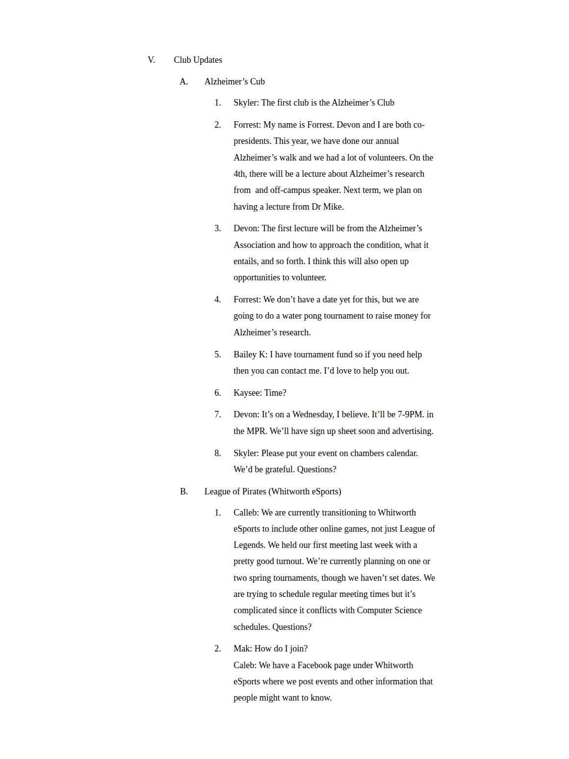Club Updates
Alzheimer’s Cub
Skyler: The first club is the Alzheimer’s Club
Forrest: My name is Forrest. Devon and I are both co-presidents. This year, we have done our annual Alzheimer’s walk and we had a lot of volunteers. On the 4th, there will be a lecture about Alzheimer’s research from and off-campus speaker. Next term, we plan on having a lecture from Dr Mike.
Devon: The first lecture will be from the Alzheimer’s Association and how to approach the condition, what it entails, and so forth. I think this will also open up opportunities to volunteer.
Forrest: We don’t have a date yet for this, but we are going to do a water pong tournament to raise money for Alzheimer’s research.
Bailey K: I have tournament fund so if you need help then you can contact me. I’d love to help you out.
Kaysee: Time?
Devon: It’s on a Wednesday, I believe. It’ll be 7-9PM. in the MPR. We’ll have sign up sheet soon and advertising.
Skyler: Please put your event on chambers calendar. We’d be grateful. Questions?
League of Pirates (Whitworth eSports)
Calleb: We are currently transitioning to Whitworth eSports to include other online games, not just League of Legends. We held our first meeting last week with a pretty good turnout. We’re currently planning on one or two spring tournaments, though we haven’t set dates. We are trying to schedule regular meeting times but it’s complicated since it conflicts with Computer Science schedules. Questions?
Mak: How do I join?
Caleb: We have a Facebook page under Whitworth eSports where we post events and other information that people might want to know.